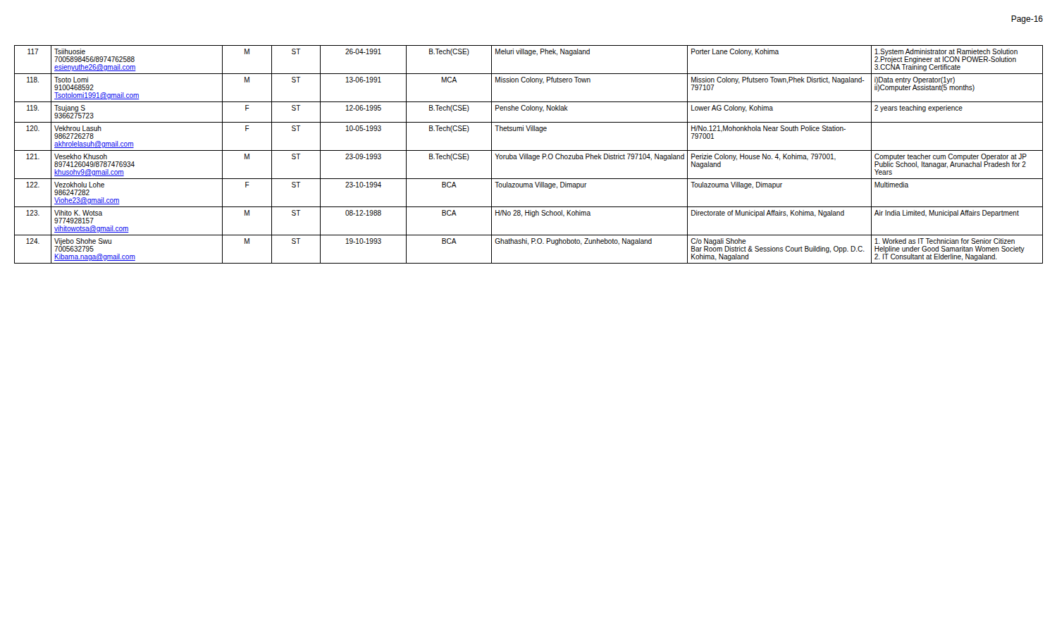Page-16
| 117 | Tsiihuosie 7005898456/8974762588 esienyuthe26@gmail.com | M | ST | 26-04-1991 | B.Tech(CSE) | Meluri village, Phek, Nagaland | Porter Lane Colony, Kohima | 1.System Administrator at Ramietech Solution 2.Project Engineer at ICON POWER-Solution 3.CCNA Training Certificate |
| 118. | Tsoto Lomi 9100468592 Tsotolomi1991@gmail.com | M | ST | 13-06-1991 | MCA | Mission Colony, Pfutsero Town | Mission Colony, Pfutsero Town,Phek Disrtict, Nagaland-797107 | i)Data entry Operator(1yr) ii)Computer Assistant(5 months) |
| 119. | Tsujang S 9366275723 | F | ST | 12-06-1995 | B.Tech(CSE) | Penshe Colony, Noklak | Lower AG Colony, Kohima | 2 years teaching experience |
| 120. | Vekhrou Lasuh 9862726278 akhrolelasuh@gmail.com | F | ST | 10-05-1993 | B.Tech(CSE) | Thetsumi Village | H/No.121,Mohonkhola Near South Police Station-797001 | |
| 121. | Vesekho Khusoh 8974126049/8787476934 khusohv9@gmail.com | M | ST | 23-09-1993 | B.Tech(CSE) | Yoruba Village P.O Chozuba Phek District 797104, Nagaland | Perizie Colony, House No. 4, Kohima, 797001, Nagaland | Computer teacher cum Computer Operator at JP Public School, Itanagar, Arunachal Pradesh for 2 Years |
| 122. | Vezokholu Lohe 986247282 Viohe23@gmail.com | F | ST | 23-10-1994 | BCA | Toulazouma Village, Dimapur | Toulazouma Village, Dimapur | Multimedia |
| 123. | Vihito K. Wotsa 9774928157 vihitowotsa@gmail.com | M | ST | 08-12-1988 | BCA | H/No 28, High School, Kohima | Directorate of Municipal Affairs, Kohima, Ngaland | Air India Limited, Municipal Affairs Department |
| 124. | Vijebo Shohe Swu 7005632795 Kibama.naga@gmail.com | M | ST | 19-10-1993 | BCA | Ghathashi, P.O. Pughoboto, Zunheboto, Nagaland | C/o Nagali Shohe Bar Room District & Sessions Court Building, Opp. D.C. Kohima, Nagaland | 1. Worked as IT Technician for Senior Citizen Helpline under Good Samaritan Women Society 2. IT Consultant at Elderline, Nagaland. |